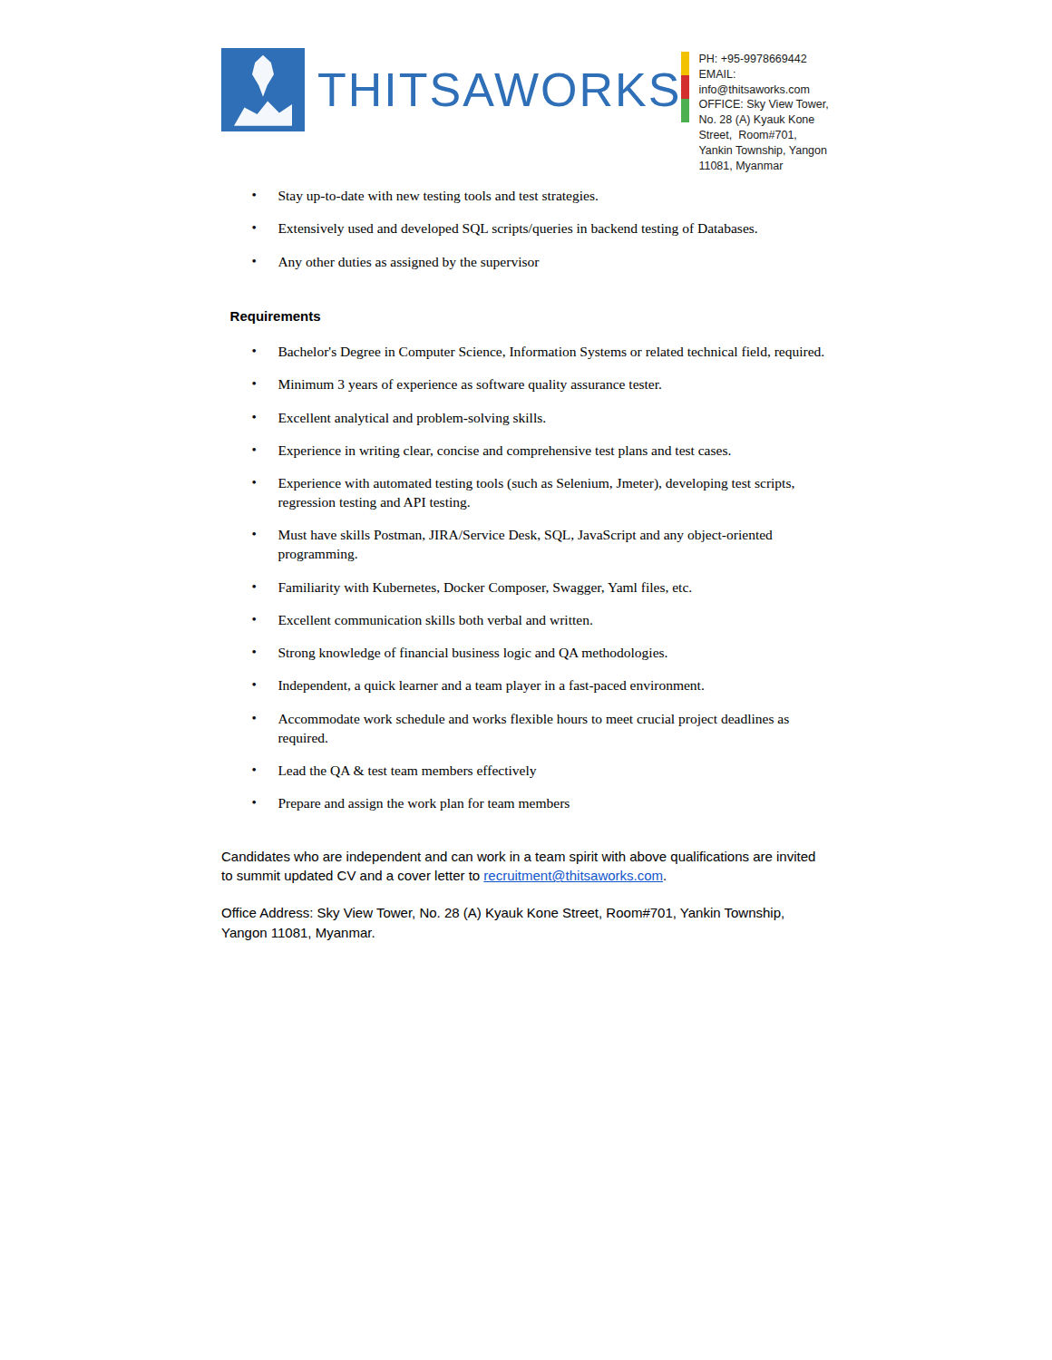THITSAWORKS
PH: +95-9978669442
EMAIL: info@thitsaworks.com
OFFICE: Sky View Tower, No. 28 (A) Kyauk Kone Street, Room#701, Yankin Township, Yangon 11081, Myanmar
Stay up-to-date with new testing tools and test strategies.
Extensively used and developed SQL scripts/queries in backend testing of Databases.
Any other duties as assigned by the supervisor
Requirements
Bachelor's Degree in Computer Science, Information Systems or related technical field, required.
Minimum 3 years of experience as software quality assurance tester.
Excellent analytical and problem-solving skills.
Experience in writing clear, concise and comprehensive test plans and test cases.
Experience with automated testing tools (such as Selenium, Jmeter), developing test scripts, regression testing and API testing.
Must have skills Postman, JIRA/Service Desk, SQL, JavaScript and any object-oriented programming.
Familiarity with Kubernetes, Docker Composer, Swagger, Yaml files, etc.
Excellent communication skills both verbal and written.
Strong knowledge of financial business logic and QA methodologies.
Independent, a quick learner and a team player in a fast-paced environment.
Accommodate work schedule and works flexible hours to meet crucial project deadlines as required.
Lead the QA & test team members effectively
Prepare and assign the work plan for team members
Candidates who are independent and can work in a team spirit with above qualifications are invited to summit updated CV and a cover letter to recruitment@thitsaworks.com.
Office Address: Sky View Tower, No. 28 (A) Kyauk Kone Street, Room#701, Yankin Township, Yangon 11081, Myanmar.